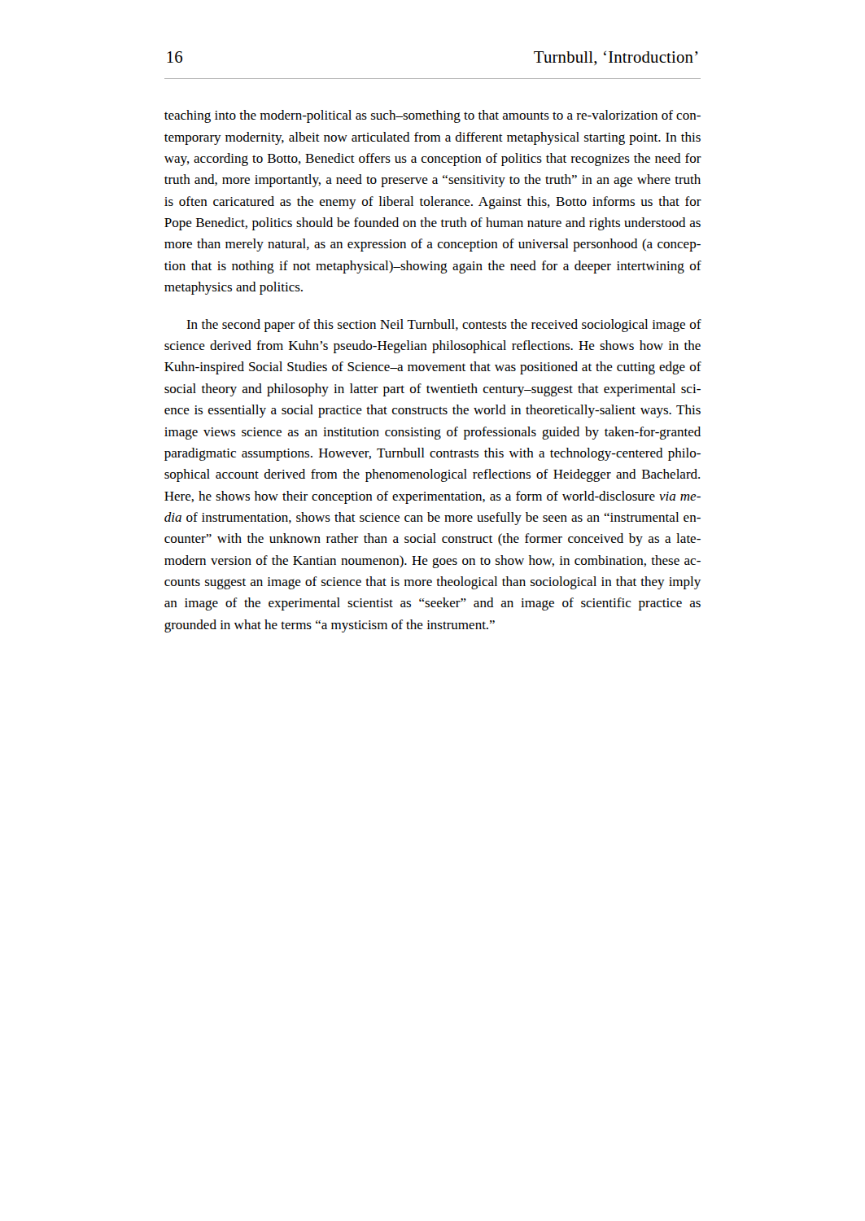16 Turnbull, ‘Introduction’
teaching into the modern-political as such–something to that amounts to a re-valorization of contemporary modernity, albeit now articulated from a different metaphysical starting point. In this way, according to Botto, Benedict offers us a conception of politics that recognizes the need for truth and, more importantly, a need to preserve a “sensitivity to the truth” in an age where truth is often caricatured as the enemy of liberal tolerance. Against this, Botto informs us that for Pope Benedict, politics should be founded on the truth of human nature and rights understood as more than merely natural, as an expression of a conception of universal personhood (a conception that is nothing if not metaphysical)–showing again the need for a deeper intertwining of metaphysics and politics.
In the second paper of this section Neil Turnbull, contests the received sociological image of science derived from Kuhn’s pseudo-Hegelian philosophical reflections. He shows how in the Kuhn-inspired Social Studies of Science–a movement that was positioned at the cutting edge of social theory and philosophy in latter part of twentieth century–suggest that experimental science is essentially a social practice that constructs the world in theoretically-salient ways. This image views science as an institution consisting of professionals guided by taken-for-granted paradigmatic assumptions. However, Turnbull contrasts this with a technology-centered philosophical account derived from the phenomenological reflections of Heidegger and Bachelard. Here, he shows how their conception of experimentation, as a form of world-disclosure via media of instrumentation, shows that science can be more usefully be seen as an “instrumental encounter” with the unknown rather than a social construct (the former conceived by as a late-modern version of the Kantian noumenon). He goes on to show how, in combination, these accounts suggest an image of science that is more theological than sociological in that they imply an image of the experimental scientist as “seeker” and an image of scientific practice as grounded in what he terms “a mysticism of the instrument.”